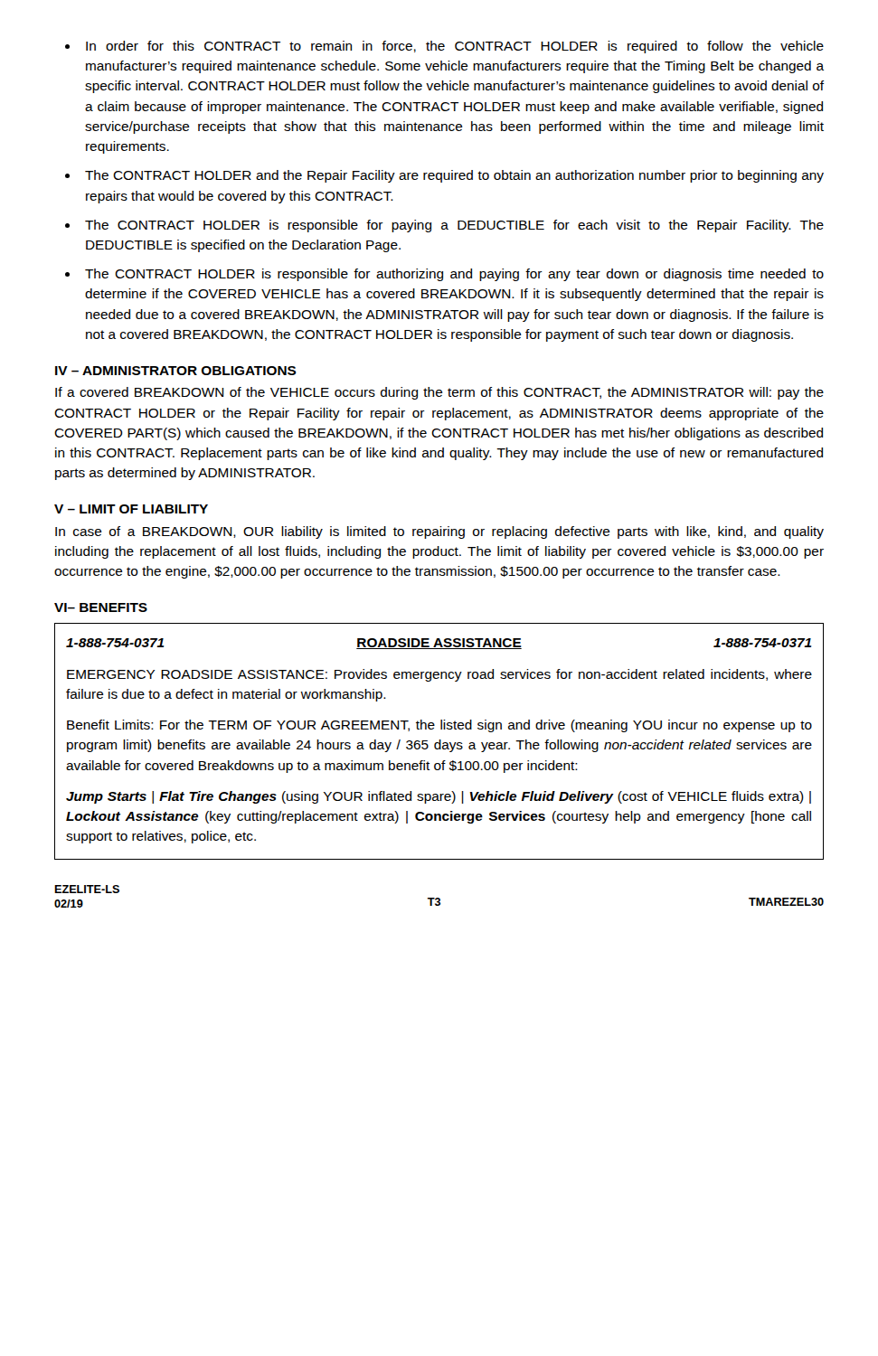In order for this CONTRACT to remain in force, the CONTRACT HOLDER is required to follow the vehicle manufacturer’s required maintenance schedule. Some vehicle manufacturers require that the Timing Belt be changed a specific interval. CONTRACT HOLDER must follow the vehicle manufacturer’s maintenance guidelines to avoid denial of a claim because of improper maintenance. The CONTRACT HOLDER must keep and make available verifiable, signed service/purchase receipts that show that this maintenance has been performed within the time and mileage limit requirements.
The CONTRACT HOLDER and the Repair Facility are required to obtain an authorization number prior to beginning any repairs that would be covered by this CONTRACT.
The CONTRACT HOLDER is responsible for paying a DEDUCTIBLE for each visit to the Repair Facility. The DEDUCTIBLE is specified on the Declaration Page.
The CONTRACT HOLDER is responsible for authorizing and paying for any tear down or diagnosis time needed to determine if the COVERED VEHICLE has a covered BREAKDOWN. If it is subsequently determined that the repair is needed due to a covered BREAKDOWN, the ADMINISTRATOR will pay for such tear down or diagnosis. If the failure is not a covered BREAKDOWN, the CONTRACT HOLDER is responsible for payment of such tear down or diagnosis.
IV – ADMINISTRATOR OBLIGATIONS
If a covered BREAKDOWN of the VEHICLE occurs during the term of this CONTRACT, the ADMINISTRATOR will: pay the CONTRACT HOLDER or the Repair Facility for repair or replacement, as ADMINISTRATOR deems appropriate of the COVERED PART(S) which caused the BREAKDOWN, if the CONTRACT HOLDER has met his/her obligations as described in this CONTRACT. Replacement parts can be of like kind and quality. They may include the use of new or remanufactured parts as determined by ADMINISTRATOR.
V – LIMIT OF LIABILITY
In case of a BREAKDOWN, OUR liability is limited to repairing or replacing defective parts with like, kind, and quality including the replacement of all lost fluids, including the product. The limit of liability per covered vehicle is $3,000.00 per occurrence to the engine, $2,000.00 per occurrence to the transmission, $1500.00 per occurrence to the transfer case.
VI– BENEFITS
1-888-754-0371 ROADSIDE ASSISTANCE 1-888-754-0371
EMERGENCY ROADSIDE ASSISTANCE: Provides emergency road services for non-accident related incidents, where failure is due to a defect in material or workmanship.
Benefit Limits: For the TERM OF YOUR AGREEMENT, the listed sign and drive (meaning YOU incur no expense up to program limit) benefits are available 24 hours a day / 365 days a year. The following non-accident related services are available for covered Breakdowns up to a maximum benefit of $100.00 per incident:
Jump Starts | Flat Tire Changes (using YOUR inflated spare) | Vehicle Fluid Delivery (cost of VEHICLE fluids extra) | Lockout Assistance (key cutting/replacement extra) | Concierge Services (courtesy help and emergency [hone call support to relatives, police, etc.
EZELITE-LS
02/19
T3
TMAREZEL30